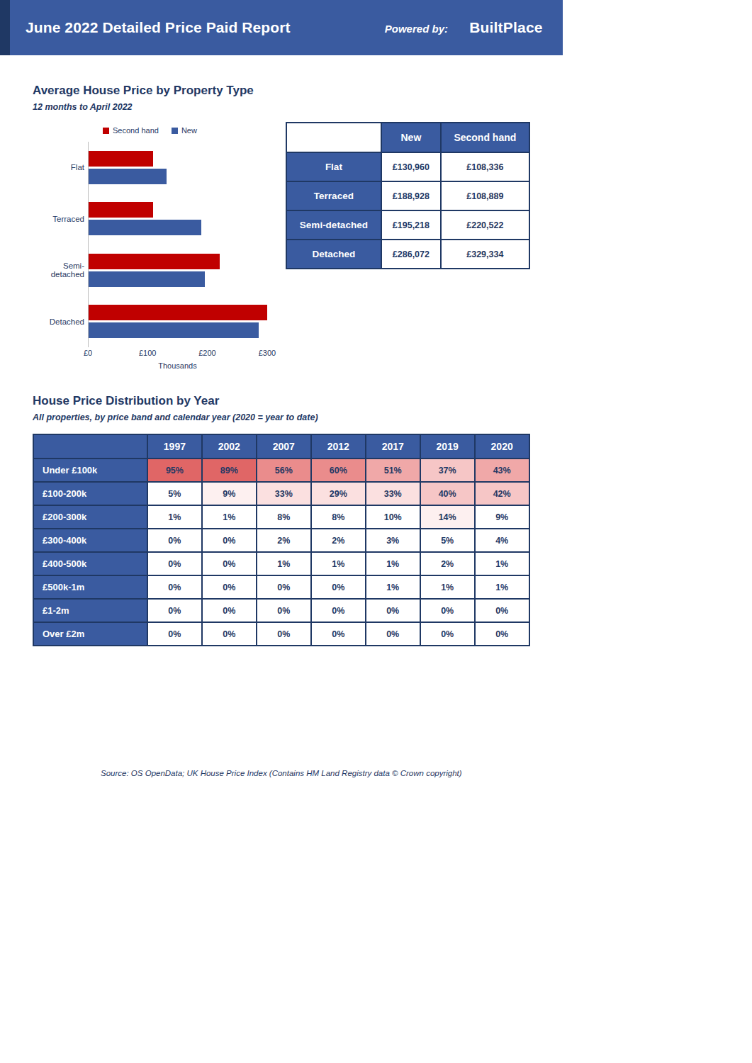June 2022 Detailed Price Paid Report
Powered by: BuiltPlace
Average House Price by Property Type
12 months to April 2022
Second hand New
Flat
Terraced
Semi-detached
Detached
£0 £100 £200 £300
Thousands
| | New | Second hand |
| --- | --- | --- |
| Flat | £130,960 | £108,336 |
| Terraced | £188,928 | £108,889 |
| Semi-detached | £195,218 | £220,522 |
| Detached | £286,072 | £329,334 |
House Price Distribution by Year
All properties, by price band and calendar year (2020 = year to date)
| | 1997 | 2002 | 2007 | 2012 | 2017 | 2019 | 2020 |
| --- | --- | --- | --- | --- | --- | --- | --- |
| Under £100k | 95% | 89% | 56% | 60% | 51% | 37% | 43% |
| £100-200k | 5% | 9% | 33% | 29% | 33% | 40% | 42% |
| £200-300k | 1% | 1% | 8% | 8% | 10% | 14% | 9% |
| £300-400k | 0% | 0% | 2% | 2% | 3% | 5% | 4% |
| £400-500k | 0% | 0% | 1% | 1% | 1% | 2% | 1% |
| £500k-1m | 0% | 0% | 0% | 0% | 1% | 1% | 1% |
| £1-2m | 0% | 0% | 0% | 0% | 0% | 0% | 0% |
| Over £2m | 0% | 0% | 0% | 0% | 0% | 0% | 0% |
Source: OS OpenData; UK House Price Index (Contains HM Land Registry data © Crown copyright)